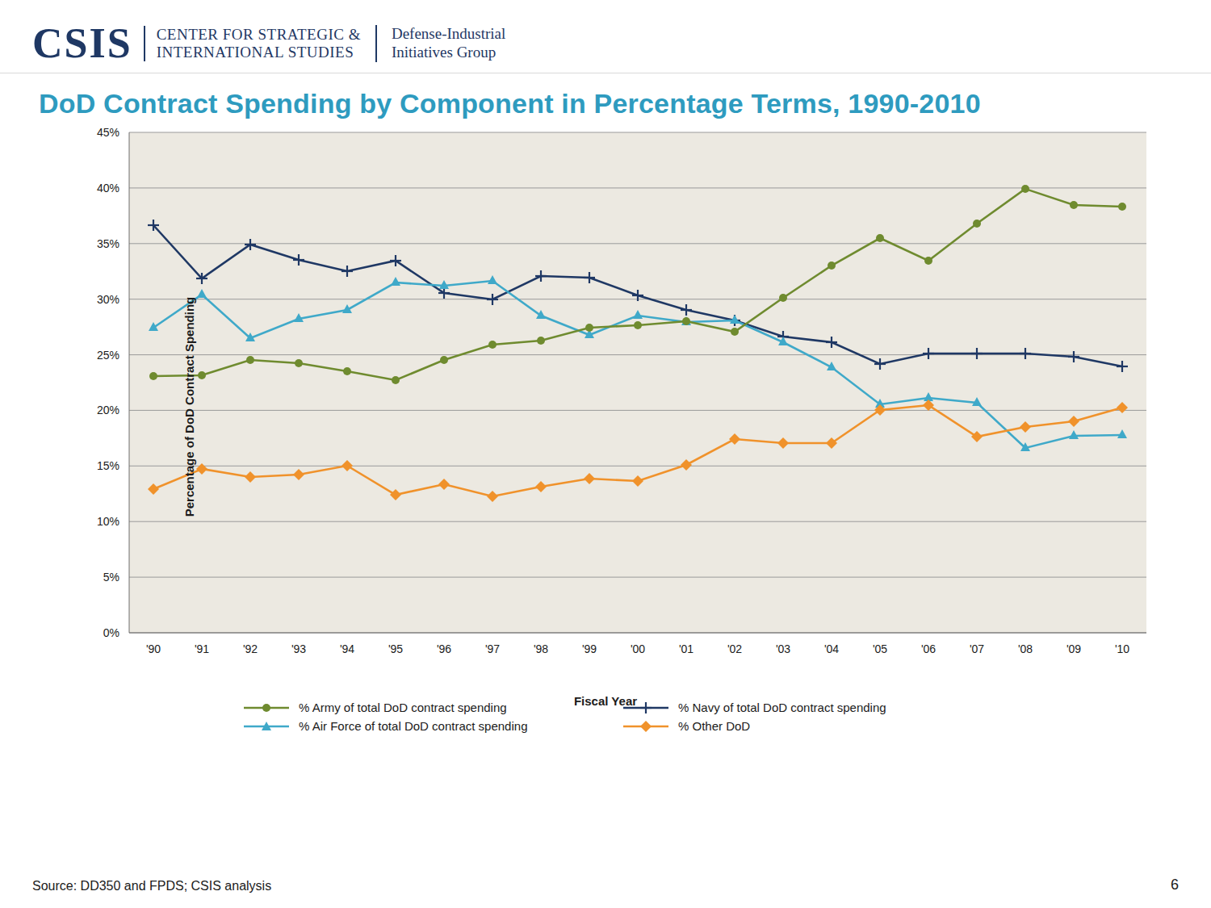CSIS
Center for Strategic &
International Studies
Defense-Industrial
Initiatives Group
DoD Contract Spending by Component in Percentage Terms, 1990-2010
Percentage of DoD Contract Spending
0% 5% 10% 15% 20% 25% 30% 35% 40% 45% '90 '91 '92 '93 '94 '95 '96 '97 '98 '99 '00 '01 '02 '03 '04 '05 '06 '07 '08 '09 '10
Fiscal Year
% Army of total DoD contract spending
% Navy of total DoD contract spending
% Air Force of total DoD contract spending
% Other DoD
Source: DD350 and FPDS; CSIS analysis
6